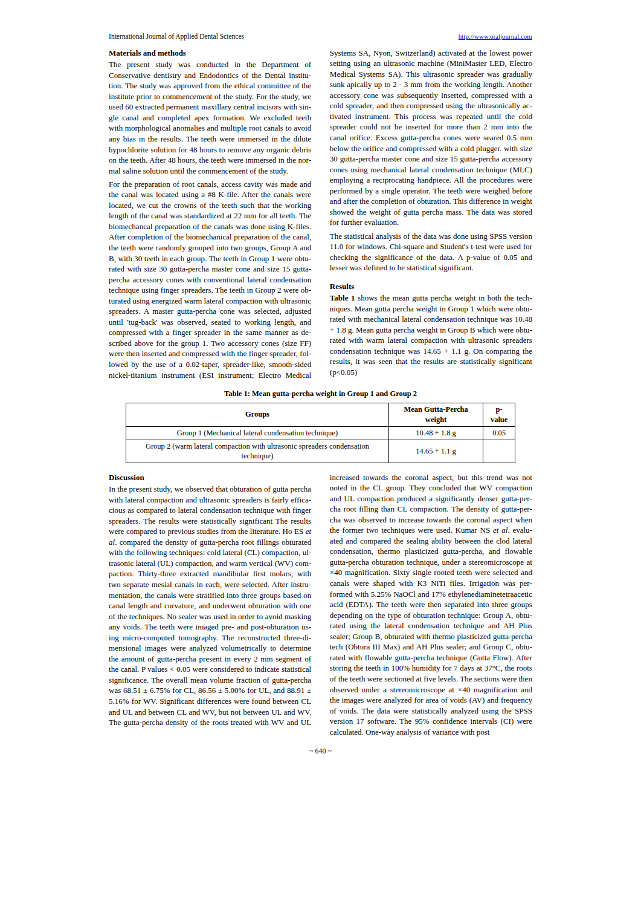International Journal of Applied Dental Sciences http://www.oraljournal.com
Materials and methods
The present study was conducted in the Department of Conservative dentistry and Endodontics of the Dental institution. The study was approved from the ethical committee of the institute prior to commencement of the study. For the study, we used 60 extracted permanent maxillary central incisors with single canal and completed apex formation. We excluded teeth with morphological anomalies and multiple root canals to avoid any bias in the results. The teeth were immersed in the dilute hypochlorite solution for 48 hours to remove any organic debris on the teeth. After 48 hours, the teeth were immersed in the normal saline solution until the commencement of the study.
For the preparation of root canals, access cavity was made and the canal was located using a #8 K-file. After the canals were located, we cut the crowns of the teeth such that the working length of the canal was standardized at 22 mm for all teeth. The biomechancal preparation of the canals was done using K-files. After completion of the biomechanical preparation of the canal, the teeth were randomly grouped into two groups, Group A and B, with 30 teeth in each group. The teeth in Group 1 were obturated with size 30 gutta-percha master cone and size 15 gutta-percha accessory cones with conventional lateral condensation technique using finger spreaders. The teeth in Group 2 were obturated using energized warm lateral compaction with ultrasonic spreaders. A master gutta-percha cone was selected, adjusted until 'tug-back' was observed, seated to working length, and compressed with a finger spreader in the same manner as described above for the group 1. Two accessory cones (size FF) were then inserted and compressed with the finger spreader, followed by the use of a 0.02-taper, spreader-like, smooth-sided nickel-titanium instrument (ESI instrument; Electro Medical Systems SA, Nyon, Switzerland) activated at the lowest power setting using an ultrasonic machine (MiniMaster LED, Electro Medical Systems SA). This ultrasonic spreader was gradually sunk apically up to 2 - 3 mm from the working length. Another accessory cone was subsequently inserted, compressed with a cold spreader, and then compressed using the ultrasonically activated instrument. This process was repeated until the cold spreader could not be inserted for more than 2 mm into the canal orifice. Excess gutta-percha cones were seared 0.5 mm below the orifice and compressed with a cold plugger. with size 30 gutta-percha master cone and size 15 gutta-percha accessory cones using mechanical lateral condensation technique (MLC) employing a reciprocating handpiece. All the procedures were performed by a single operator. The teeth were weighed before and after the completion of obturation. This difference in weight showed the weight of gutta percha mass. The data was stored for further evaluation.
The statistical analysis of the data was done using SPSS version 11.0 for windows. Chi-square and Student's t-test were used for checking the significance of the data. A p-value of 0.05 and lesser was defined to be statistical significant.
Results
Table 1 shows the mean gutta percha weight in both the techniques. Mean gutta percha weight in Group 1 which were obturated with mechanical lateral condensation technique was 10.48 + 1.8 g. Mean gutta percha weight in Group B which were obturated with warm lateral compaction with ultrasonic spreaders condensation technique was 14.65 + 1.1 g. On comparing the results, it was seen that the results are statistically significant (p<0.05)
Table 1: Mean gutta-percha weight in Group 1 and Group 2
| Groups | Mean Gutta-Percha weight | p-value |
| --- | --- | --- |
| Group 1 (Mechanical lateral condensation technique) | 10.48 + 1.8 g | 0.05 |
| Group 2 (warm lateral compaction with ultrasonic spreaders condensation technique) | 14.65 + 1.1 g | |
Discussion
In the present study, we observed that obturation of gutta percha with lateral compaction and ultrasonic spreaders is fairly efficacious as compared to lateral condensation technique with finger spreaders. The results were statistically significant The results were compared to previous studies from the literature. Ho ES et al. compared the density of gutta-percha root fillings obturated with the following techniques: cold lateral (CL) compaction, ultrasonic lateral (UL) compaction, and warm vertical (WV) compaction. Thirty-three extracted mandibular first molars, with two separate mesial canals in each, were selected. After instrumentation, the canals were stratified into three groups based on canal length and curvature, and underwent obturation with one of the techniques. No sealer was used in order to avoid masking any voids. The teeth were imaged pre- and post-obturation using micro-computed tomography. The reconstructed three-dimensional images were analyzed volumetrically to determine the amount of gutta-percha present in every 2 mm segment of the canal. P values < 0.05 were considered to indicate statistical significance. The overall mean volume fraction of gutta-percha was 68.51 ± 6.75% for CL, 86.56 ± 5.00% for UL, and 88.91 ± 5.16% for WV. Significant differences were found between CL and UL and between CL and WV, but not between UL and WV. The gutta-percha density of the roots treated with WV and UL increased towards the coronal aspect, but this trend was not noted in the CL group. They concluded that WV compaction and UL compaction produced a significantly denser gutta-percha root filling than CL compaction. The density of gutta-percha was observed to increase towards the coronal aspect when the former two techniques were used. Kumar NS et al. evaluated and compared the sealing ability between the clod lateral condensation, thermo plasticized gutta-percha, and flowable gutta-percha obturation technique, under a stereomicroscope at ×40 magnification. Sixty single rooted teeth were selected and canals were shaped with K3 NiTi files. Irrigation was performed with 5.25% NaOCl and 17% ethylenediaminetetraacetic acid (EDTA). The teeth were then separated into three groups depending on the type of obturation technique: Group A, obturated using the lateral condensation technique and AH Plus sealer; Group B, obturated with thermo plasticized gutta-percha tech (Obtura III Max) and AH Plus sealer; and Group C, obturated with flowable gutta-percha technique (Gutta Flow). After storing the teeth in 100% humidity for 7 days at 37°C, the roots of the teeth were sectioned at five levels. The sections were then observed under a stereomicroscope at ×40 magnification and the images were analyzed for area of voids (AV) and frequency of voids. The data were statistically analyzed using the SPSS version 17 software. The 95% confidence intervals (CI) were calculated. One-way analysis of variance with post
~ 640 ~